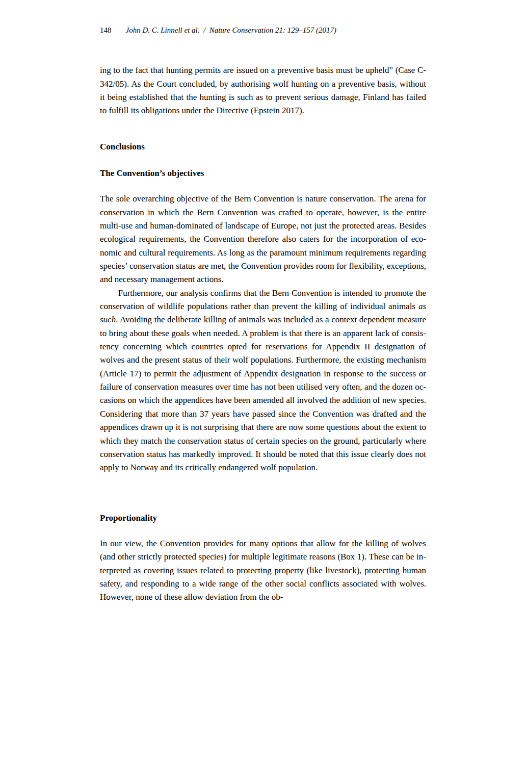148 John D. C. Linnell et al. / Nature Conservation 21: 129–157 (2017)
ing to the fact that hunting permits are issued on a preventive basis must be upheld” (Case C-342/05). As the Court concluded, by authorising wolf hunting on a preventive basis, without it being established that the hunting is such as to prevent serious damage, Finland has failed to fulfill its obligations under the Directive (Epstein 2017).
Conclusions
The Convention’s objectives
The sole overarching objective of the Bern Convention is nature conservation. The arena for conservation in which the Bern Convention was crafted to operate, however, is the entire multi-use and human-dominated of landscape of Europe, not just the protected areas. Besides ecological requirements, the Convention therefore also caters for the incorporation of economic and cultural requirements. As long as the paramount minimum requirements regarding species’ conservation status are met, the Convention provides room for flexibility, exceptions, and necessary management actions.
Furthermore, our analysis confirms that the Bern Convention is intended to promote the conservation of wildlife populations rather than prevent the killing of individual animals as such. Avoiding the deliberate killing of animals was included as a context dependent measure to bring about these goals when needed. A problem is that there is an apparent lack of consistency concerning which countries opted for reservations for Appendix II designation of wolves and the present status of their wolf populations. Furthermore, the existing mechanism (Article 17) to permit the adjustment of Appendix designation in response to the success or failure of conservation measures over time has not been utilised very often, and the dozen occasions on which the appendices have been amended all involved the addition of new species. Considering that more than 37 years have passed since the Convention was drafted and the appendices drawn up it is not surprising that there are now some questions about the extent to which they match the conservation status of certain species on the ground, particularly where conservation status has markedly improved. It should be noted that this issue clearly does not apply to Norway and its critically endangered wolf population.
Proportionality
In our view, the Convention provides for many options that allow for the killing of wolves (and other strictly protected species) for multiple legitimate reasons (Box 1). These can be interpreted as covering issues related to protecting property (like livestock), protecting human safety, and responding to a wide range of the other social conflicts associated with wolves. However, none of these allow deviation from the ob-